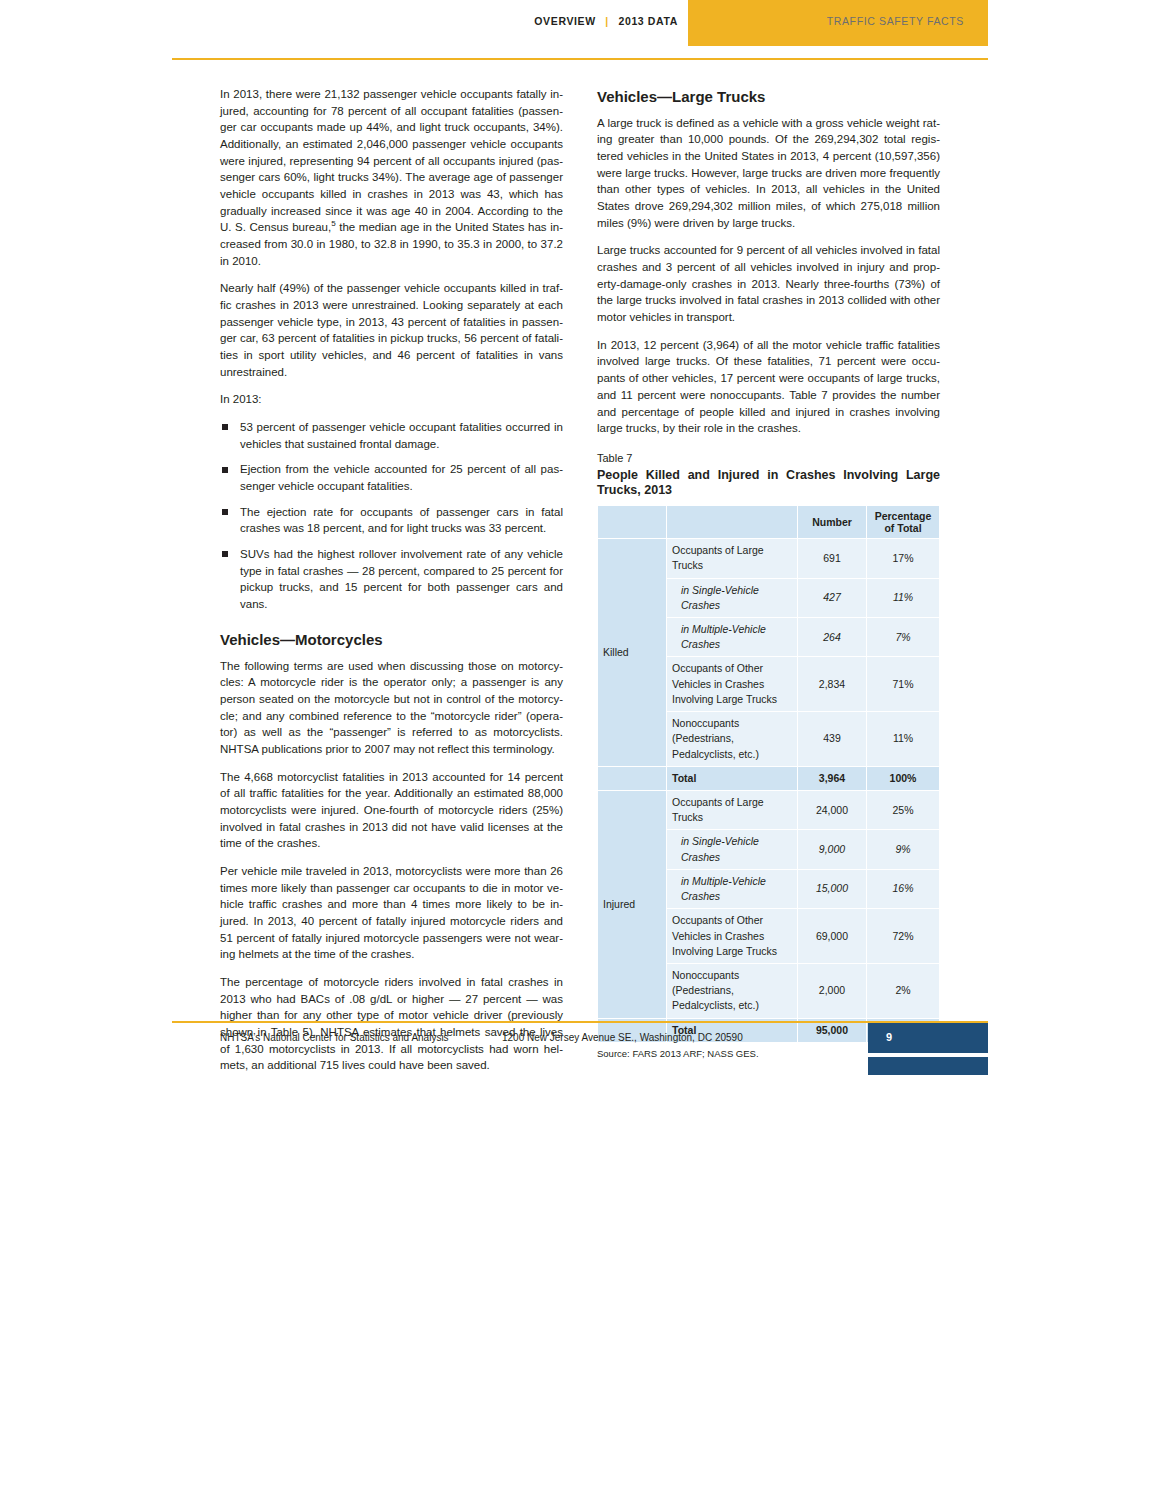OVERVIEW | 2013 DATA
TRAFFIC SAFETY FACTS
In 2013, there were 21,132 passenger vehicle occupants fatally injured, accounting for 78 percent of all occupant fatalities (passenger car occupants made up 44%, and light truck occupants, 34%). Additionally, an estimated 2,046,000 passenger vehicle occupants were injured, representing 94 percent of all occupants injured (passenger cars 60%, light trucks 34%). The average age of passenger vehicle occupants killed in crashes in 2013 was 43, which has gradually increased since it was age 40 in 2004. According to the U. S. Census bureau,5 the median age in the United States has increased from 30.0 in 1980, to 32.8 in 1990, to 35.3 in 2000, to 37.2 in 2010.
Nearly half (49%) of the passenger vehicle occupants killed in traffic crashes in 2013 were unrestrained. Looking separately at each passenger vehicle type, in 2013, 43 percent of fatalities in passenger car, 63 percent of fatalities in pickup trucks, 56 percent of fatalities in sport utility vehicles, and 46 percent of fatalities in vans unrestrained.
In 2013:
53 percent of passenger vehicle occupant fatalities occurred in vehicles that sustained frontal damage.
Ejection from the vehicle accounted for 25 percent of all passenger vehicle occupant fatalities.
The ejection rate for occupants of passenger cars in fatal crashes was 18 percent, and for light trucks was 33 percent.
SUVs had the highest rollover involvement rate of any vehicle type in fatal crashes — 28 percent, compared to 25 percent for pickup trucks, and 15 percent for both passenger cars and vans.
Vehicles—Motorcycles
The following terms are used when discussing those on motorcycles: A motorcycle rider is the operator only; a passenger is any person seated on the motorcycle but not in control of the motorcycle; and any combined reference to the “motorcycle rider” (operator) as well as the “passenger” is referred to as motorcyclists. NHTSA publications prior to 2007 may not reflect this terminology.
The 4,668 motorcyclist fatalities in 2013 accounted for 14 percent of all traffic fatalities for the year. Additionally an estimated 88,000 motorcyclists were injured. One-fourth of motorcycle riders (25%) involved in fatal crashes in 2013 did not have valid licenses at the time of the crashes.
Per vehicle mile traveled in 2013, motorcyclists were more than 26 times more likely than passenger car occupants to die in motor vehicle traffic crashes and more than 4 times more likely to be injured. In 2013, 40 percent of fatally injured motorcycle riders and 51 percent of fatally injured motorcycle passengers were not wearing helmets at the time of the crashes.
The percentage of motorcycle riders involved in fatal crashes in 2013 who had BACs of .08 g/dL or higher — 27 percent — was higher than for any other type of motor vehicle driver (previously shown in Table 5). NHTSA estimates that helmets saved the lives of 1,630 motorcyclists in 2013. If all motorcyclists had worn helmets, an additional 715 lives could have been saved.
Vehicles—Large Trucks
A large truck is defined as a vehicle with a gross vehicle weight rating greater than 10,000 pounds. Of the 269,294,302 total registered vehicles in the United States in 2013, 4 percent (10,597,356) were large trucks. However, large trucks are driven more frequently than other types of vehicles. In 2013, all vehicles in the United States drove 269,294,302 million miles, of which 275,018 million miles (9%) were driven by large trucks.
Large trucks accounted for 9 percent of all vehicles involved in fatal crashes and 3 percent of all vehicles involved in injury and property-damage-only crashes in 2013. Nearly three-fourths (73%) of the large trucks involved in fatal crashes in 2013 collided with other motor vehicles in transport.
In 2013, 12 percent (3,964) of all the motor vehicle traffic fatalities involved large trucks. Of these fatalities, 71 percent were occupants of other vehicles, 17 percent were occupants of large trucks, and 11 percent were nonoccupants. Table 7 provides the number and percentage of people killed and injured in crashes involving large trucks, by their role in the crashes.
Table 7
People Killed and Injured in Crashes Involving Large Trucks, 2013
| | | Number | Percentage of Total |
| --- | --- | --- | --- |
| Killed | Occupants of Large Trucks | 691 | 17% |
| in Single-Vehicle Crashes | 427 | 11% |
| in Multiple-Vehicle Crashes | 264 | 7% |
| Occupants of Other Vehicles in Crashes Involving Large Trucks | 2,834 | 71% |
| Nonoccupants (Pedestrians, Pedalcyclists, etc.) | 439 | 11% |
| | Total | 3,964 | 100% |
| Injured | Occupants of Large Trucks | 24,000 | 25% |
| in Single-Vehicle Crashes | 9,000 | 9% |
| in Multiple-Vehicle Crashes | 15,000 | 16% |
| Occupants of Other Vehicles in Crashes Involving Large Trucks | 69,000 | 72% |
| Nonoccupants (Pedestrians, Pedalcyclists, etc.) | 2,000 | 2% |
| | Total | 95,000 | 100% |
Source: FARS 2013 ARF; NASS GES.
NHTSA’s National Center for Statistics and Analysis
1200 New Jersey Avenue SE., Washington, DC 20590
9